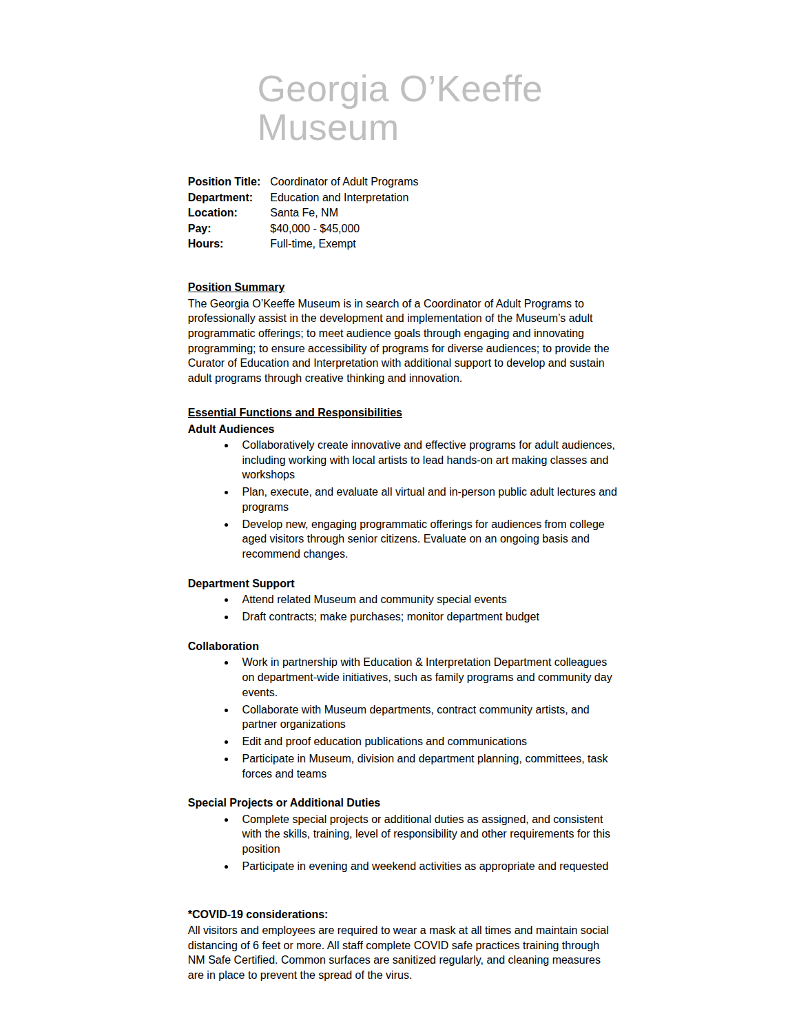Georgia O’Keeffe Museum
| Position Title: | Coordinator of Adult Programs |
| Department: | Education and Interpretation |
| Location: | Santa Fe, NM |
| Pay: | $40,000 - $45,000 |
| Hours: | Full-time, Exempt |
Position Summary
The Georgia O’Keeffe Museum is in search of a Coordinator of Adult Programs to professionally assist in the development and implementation of the Museum’s adult programmatic offerings; to meet audience goals through engaging and innovating programming; to ensure accessibility of programs for diverse audiences; to provide the Curator of Education and Interpretation with additional support to develop and sustain adult programs through creative thinking and innovation.
Essential Functions and Responsibilities
Adult Audiences
Collaboratively create innovative and effective programs for adult audiences, including working with local artists to lead hands-on art making classes and workshops
Plan, execute, and evaluate all virtual and in-person public adult lectures and programs
Develop new, engaging programmatic offerings for audiences from college aged visitors through senior citizens. Evaluate on an ongoing basis and recommend changes.
Department Support
Attend related Museum and community special events
Draft contracts; make purchases; monitor department budget
Collaboration
Work in partnership with Education & Interpretation Department colleagues on department-wide initiatives, such as family programs and community day events.
Collaborate with Museum departments, contract community artists, and partner organizations
Edit and proof education publications and communications
Participate in Museum, division and department planning, committees, task forces and teams
Special Projects or Additional Duties
Complete special projects or additional duties as assigned, and consistent with the skills, training, level of responsibility and other requirements for this position
Participate in evening and weekend activities as appropriate and requested
*COVID-19 considerations:
All visitors and employees are required to wear a mask at all times and maintain social distancing of 6 feet or more. All staff complete COVID safe practices training through NM Safe Certified. Common surfaces are sanitized regularly, and cleaning measures are in place to prevent the spread of the virus.